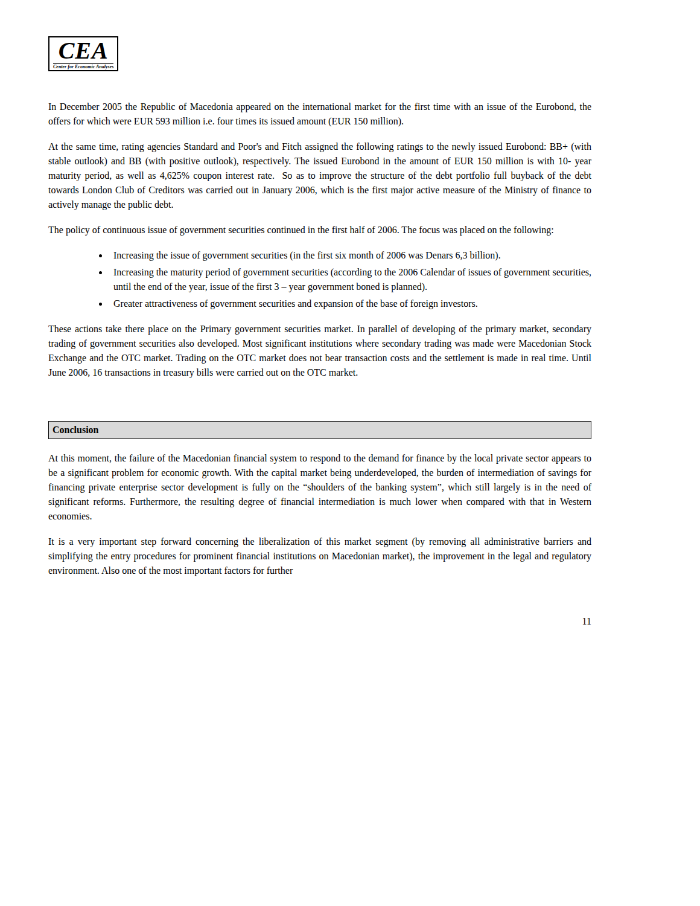CEA Center for Economic Analyses
In December 2005 the Republic of Macedonia appeared on the international market for the first time with an issue of the Eurobond, the offers for which were EUR 593 million i.e. four times its issued amount (EUR 150 million).
At the same time, rating agencies Standard and Poor's and Fitch assigned the following ratings to the newly issued Eurobond: BB+ (with stable outlook) and BB (with positive outlook), respectively. The issued Eurobond in the amount of EUR 150 million is with 10- year maturity period, as well as 4,625% coupon interest rate. So as to improve the structure of the debt portfolio full buyback of the debt towards London Club of Creditors was carried out in January 2006, which is the first major active measure of the Ministry of finance to actively manage the public debt.
The policy of continuous issue of government securities continued in the first half of 2006. The focus was placed on the following:
Increasing the issue of government securities (in the first six month of 2006 was Denars 6,3 billion).
Increasing the maturity period of government securities (according to the 2006 Calendar of issues of government securities, until the end of the year, issue of the first 3 – year government boned is planned).
Greater attractiveness of government securities and expansion of the base of foreign investors.
These actions take there place on the Primary government securities market. In parallel of developing of the primary market, secondary trading of government securities also developed. Most significant institutions where secondary trading was made were Macedonian Stock Exchange and the OTC market. Trading on the OTC market does not bear transaction costs and the settlement is made in real time. Until June 2006, 16 transactions in treasury bills were carried out on the OTC market.
Conclusion
At this moment, the failure of the Macedonian financial system to respond to the demand for finance by the local private sector appears to be a significant problem for economic growth. With the capital market being underdeveloped, the burden of intermediation of savings for financing private enterprise sector development is fully on the “shoulders of the banking system”, which still largely is in the need of significant reforms. Furthermore, the resulting degree of financial intermediation is much lower when compared with that in Western economies.
It is a very important step forward concerning the liberalization of this market segment (by removing all administrative barriers and simplifying the entry procedures for prominent financial institutions on Macedonian market), the improvement in the legal and regulatory environment. Also one of the most important factors for further
11